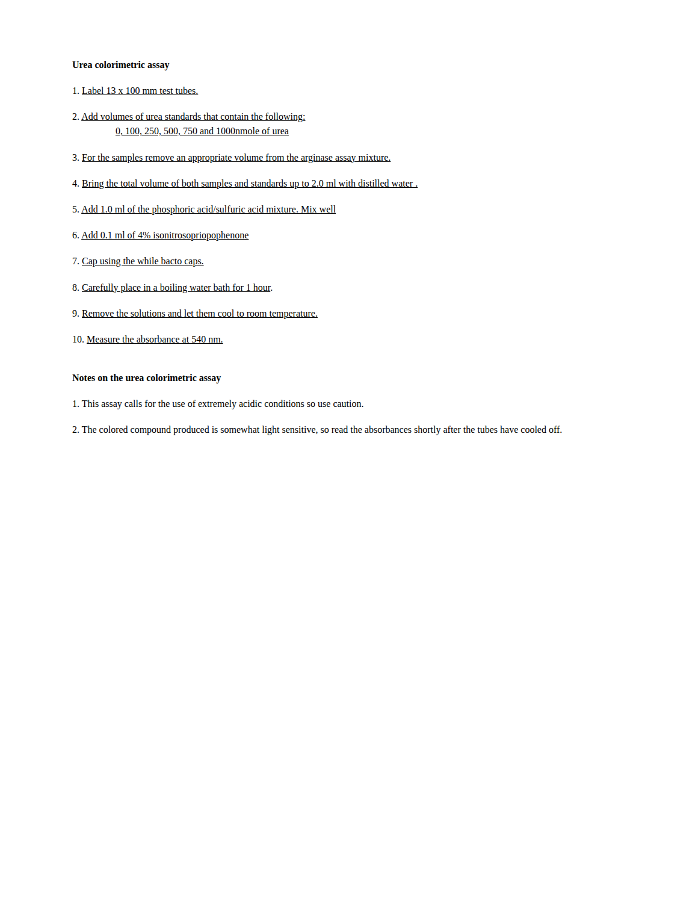Urea colorimetric assay
1. Label 13 x 100 mm test tubes.
2. Add volumes of urea standards that contain the following: 0, 100, 250, 500, 750 and 1000nmole of urea
3. For the samples remove an appropriate volume from the arginase assay mixture.
4. Bring the total volume of both samples and standards up to 2.0 ml with distilled water .
5. Add 1.0 ml of the phosphoric acid/sulfuric acid mixture. Mix well
6. Add 0.1 ml of 4% isonitrosopriopophenone
7. Cap using the while bacto caps.
8. Carefully place in a boiling water bath for 1 hour.
9. Remove the solutions and let them cool to room temperature.
10. Measure the absorbance at 540 nm.
Notes on the urea colorimetric assay
1. This assay calls for the use of extremely acidic conditions so use caution.
2. The colored compound produced is somewhat light sensitive, so read the absorbances shortly after the tubes have cooled off.